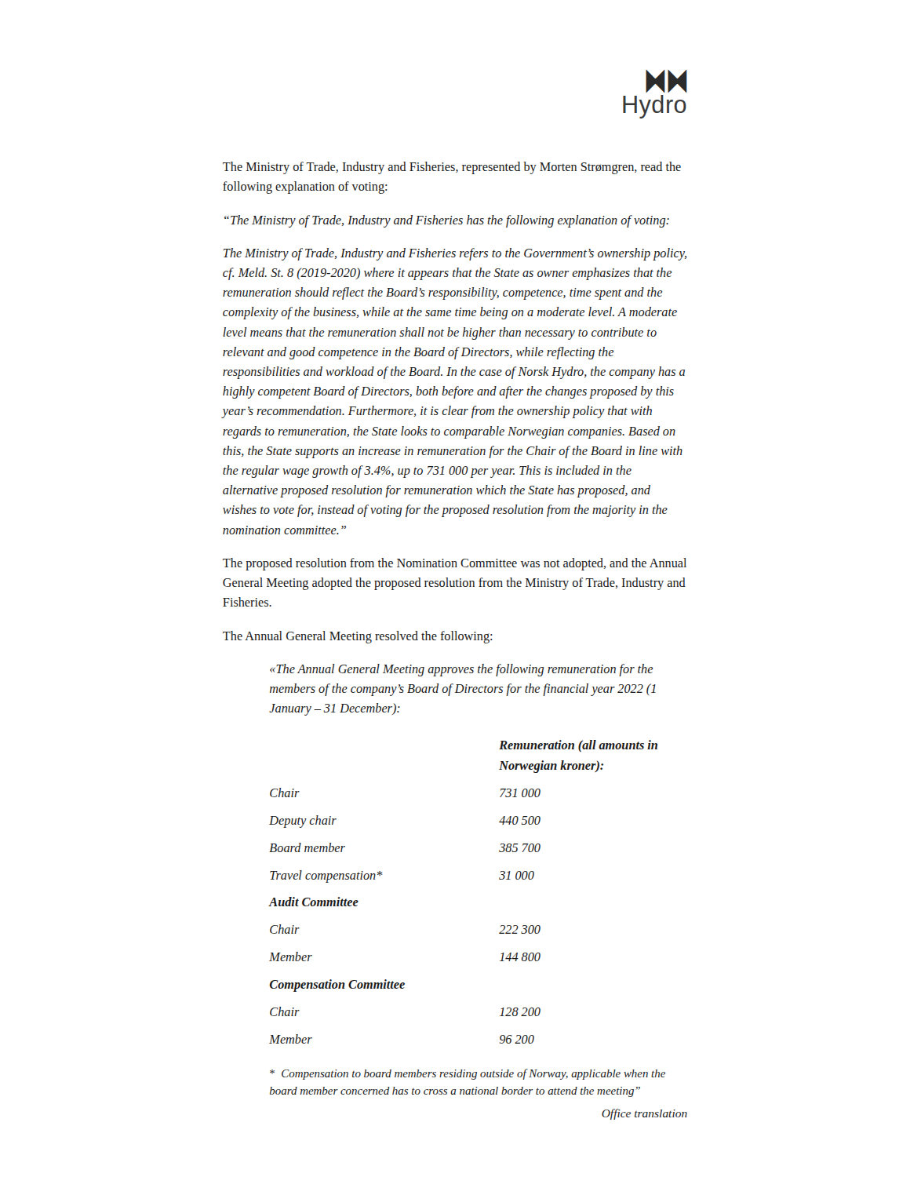⧓⧓ Hydro
The Ministry of Trade, Industry and Fisheries, represented by Morten Strømgren, read the following explanation of voting:
“The Ministry of Trade, Industry and Fisheries has the following explanation of voting:
The Ministry of Trade, Industry and Fisheries refers to the Government’s ownership policy, cf. Meld. St. 8 (2019-2020) where it appears that the State as owner emphasizes that the remuneration should reflect the Board’s responsibility, competence, time spent and the complexity of the business, while at the same time being on a moderate level. A moderate level means that the remuneration shall not be higher than necessary to contribute to relevant and good competence in the Board of Directors, while reflecting the responsibilities and workload of the Board. In the case of Norsk Hydro, the company has a highly competent Board of Directors, both before and after the changes proposed by this year’s recommendation. Furthermore, it is clear from the ownership policy that with regards to remuneration, the State looks to comparable Norwegian companies. Based on this, the State supports an increase in remuneration for the Chair of the Board in line with the regular wage growth of 3.4%, up to 731 000 per year. This is included in the alternative proposed resolution for remuneration which the State has proposed, and wishes to vote for, instead of voting for the proposed resolution from the majority in the nomination committee.”
The proposed resolution from the Nomination Committee was not adopted, and the Annual General Meeting adopted the proposed resolution from the Ministry of Trade, Industry and Fisheries.
The Annual General Meeting resolved the following:
«The Annual General Meeting approves the following remuneration for the members of the company’s Board of Directors for the financial year 2022 (1 January – 31 December):
| | Remuneration (all amounts in Norwegian kroner): |
| Chair | 731 000 |
| Deputy chair | 440 500 |
| Board member | 385 700 |
| Travel compensation* | 31 000 |
| Audit Committee |
| Chair | 222 300 |
| Member | 144 800 |
| Compensation Committee |
| Chair | 128 200 |
| Member | 96 200 |
* Compensation to board members residing outside of Norway, applicable when the board member concerned has to cross a national border to attend the meeting”
Office translation